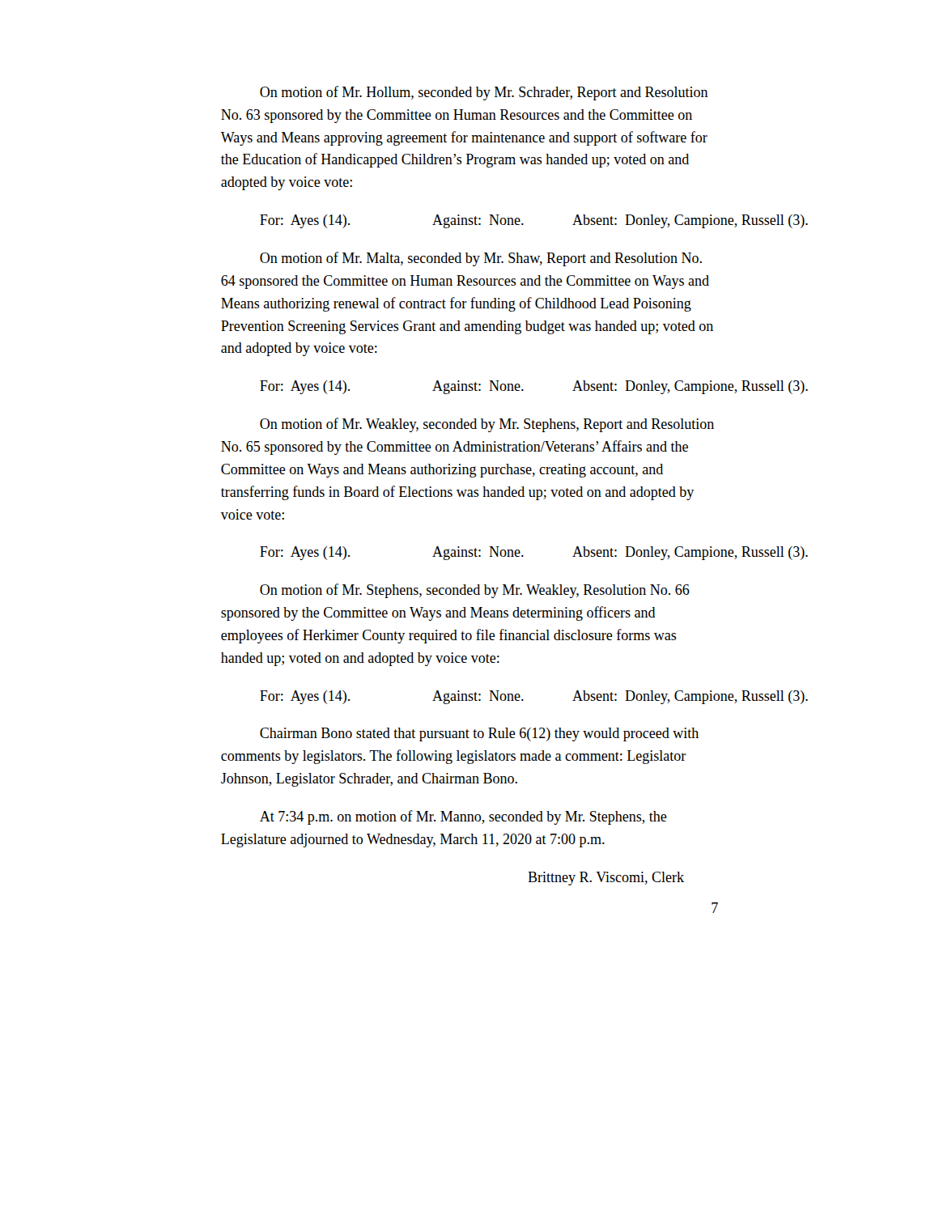On motion of Mr. Hollum, seconded by Mr. Schrader, Report and Resolution No. 63 sponsored by the Committee on Human Resources and the Committee on Ways and Means approving agreement for maintenance and support of software for the Education of Handicapped Children’s Program was handed up; voted on and adopted by voice vote:
For: Ayes (14). Against: None. Absent: Donley, Campione, Russell (3).
On motion of Mr. Malta, seconded by Mr. Shaw, Report and Resolution No. 64 sponsored the Committee on Human Resources and the Committee on Ways and Means authorizing renewal of contract for funding of Childhood Lead Poisoning Prevention Screening Services Grant and amending budget was handed up; voted on and adopted by voice vote:
For: Ayes (14). Against: None. Absent: Donley, Campione, Russell (3).
On motion of Mr. Weakley, seconded by Mr. Stephens, Report and Resolution No. 65 sponsored by the Committee on Administration/Veterans’ Affairs and the Committee on Ways and Means authorizing purchase, creating account, and transferring funds in Board of Elections was handed up; voted on and adopted by voice vote:
For: Ayes (14). Against: None. Absent: Donley, Campione, Russell (3).
On motion of Mr. Stephens, seconded by Mr. Weakley, Resolution No. 66 sponsored by the Committee on Ways and Means determining officers and employees of Herkimer County required to file financial disclosure forms was handed up; voted on and adopted by voice vote:
For: Ayes (14). Against: None. Absent: Donley, Campione, Russell (3).
Chairman Bono stated that pursuant to Rule 6(12) they would proceed with comments by legislators. The following legislators made a comment: Legislator Johnson, Legislator Schrader, and Chairman Bono.
At 7:34 p.m. on motion of Mr. Manno, seconded by Mr. Stephens, the Legislature adjourned to Wednesday, March 11, 2020 at 7:00 p.m.
Brittney R. Viscomi, Clerk
7